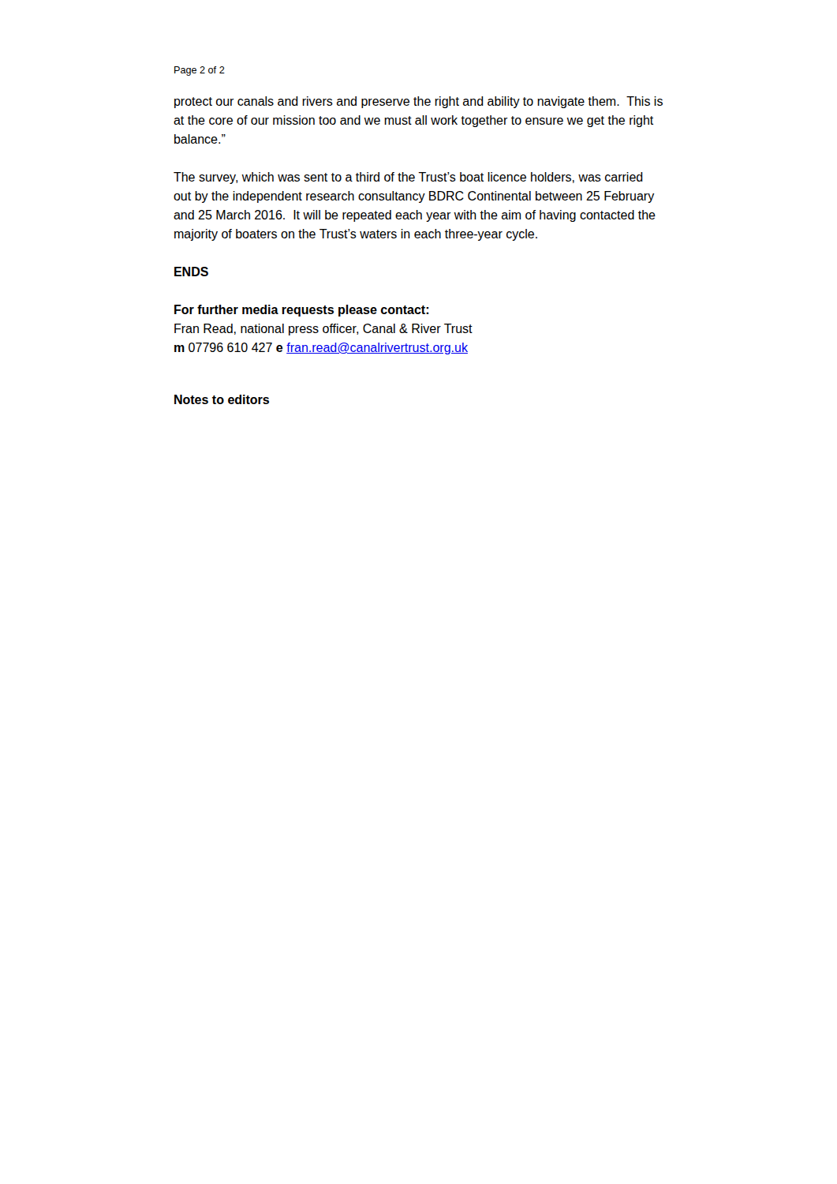Page 2 of 2
protect our canals and rivers and preserve the right and ability to navigate them. This is at the core of our mission too and we must all work together to ensure we get the right balance.”
The survey, which was sent to a third of the Trust’s boat licence holders, was carried out by the independent research consultancy BDRC Continental between 25 February and 25 March 2016. It will be repeated each year with the aim of having contacted the majority of boaters on the Trust’s waters in each three-year cycle.
ENDS
For further media requests please contact:
Fran Read, national press officer, Canal & River Trust
m 07796 610 427 e fran.read@canalrivertrust.org.uk
Notes to editors